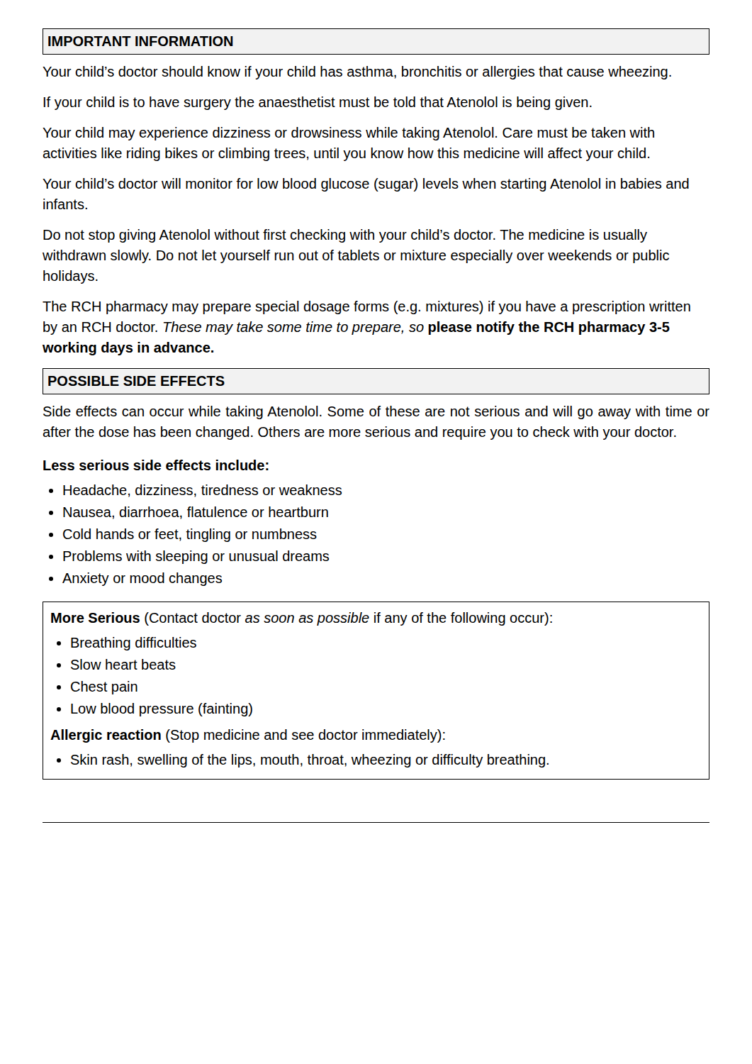IMPORTANT INFORMATION
Your child’s doctor should know if your child has asthma, bronchitis or allergies that cause wheezing.
If your child is to have surgery the anaesthetist must be told that Atenolol is being given.
Your child may experience dizziness or drowsiness while taking Atenolol. Care must be taken with activities like riding bikes or climbing trees, until you know how this medicine will affect your child.
Your child’s doctor will monitor for low blood glucose (sugar) levels when starting Atenolol in babies and infants.
Do not stop giving Atenolol without first checking with your child’s doctor. The medicine is usually withdrawn slowly. Do not let yourself run out of tablets or mixture especially over weekends or public holidays.
The RCH pharmacy may prepare special dosage forms (e.g. mixtures) if you have a prescription written by an RCH doctor. These may take some time to prepare, so please notify the RCH pharmacy 3-5 working days in advance.
POSSIBLE SIDE EFFECTS
Side effects can occur while taking Atenolol. Some of these are not serious and will go away with time or after the dose has been changed. Others are more serious and require you to check with your doctor.
Less serious side effects include:
Headache, dizziness, tiredness or weakness
Nausea, diarrhoea, flatulence or heartburn
Cold hands or feet, tingling or numbness
Problems with sleeping or unusual dreams
Anxiety or mood changes
More Serious (Contact doctor as soon as possible if any of the following occur):
Breathing difficulties
Slow heart beats
Chest pain
Low blood pressure (fainting)
Allergic reaction (Stop medicine and see doctor immediately):
Skin rash, swelling of the lips, mouth, throat, wheezing or difficulty breathing.